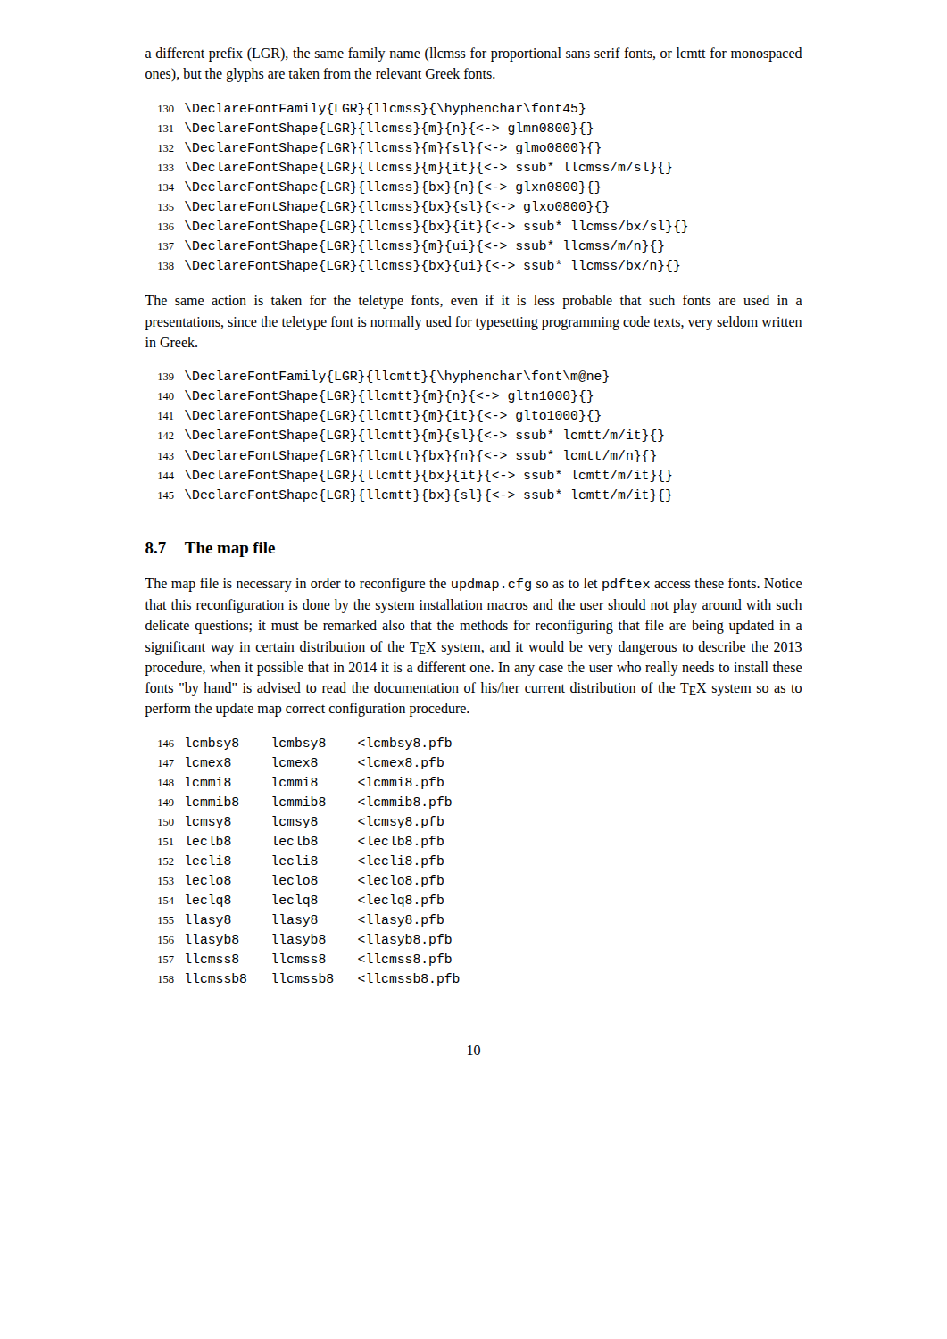a different prefix (LGR), the same family name (llcmss for proportional sans serif fonts, or lcmtt for monospaced ones), but the glyphs are taken from the relevant Greek fonts.
130\DeclareFontFamily{LGR}{llcmss}{\hyphenchar\font45} 131\DeclareFontShape{LGR}{llcmss}{m}{n}{<-> glmn0800}{} 132\DeclareFontShape{LGR}{llcmss}{m}{sl}{<-> glmo0800}{} 133\DeclareFontShape{LGR}{llcmss}{m}{it}{<-> ssub* llcmss/m/sl}{} 134\DeclareFontShape{LGR}{llcmss}{bx}{n}{<-> glxn0800}{} 135\DeclareFontShape{LGR}{llcmss}{bx}{sl}{<-> glxo0800}{} 136\DeclareFontShape{LGR}{llcmss}{bx}{it}{<-> ssub* llcmss/bx/sl}{} 137\DeclareFontShape{LGR}{llcmss}{m}{ui}{<-> ssub* llcmss/m/n}{} 138\DeclareFontShape{LGR}{llcmss}{bx}{ui}{<-> ssub* llcmss/bx/n}{}
The same action is taken for the teletype fonts, even if it is less probable that such fonts are used in a presentations, since the teletype font is normally used for typesetting programming code texts, very seldom written in Greek.
139\DeclareFontFamily{LGR}{llcmtt}{\hyphenchar\font\m@ne} 140\DeclareFontShape{LGR}{llcmtt}{m}{n}{<-> gltn1000}{} 141\DeclareFontShape{LGR}{llcmtt}{m}{it}{<-> glto1000}{} 142\DeclareFontShape{LGR}{llcmtt}{m}{sl}{<-> ssub* lcmtt/m/it}{} 143\DeclareFontShape{LGR}{llcmtt}{bx}{n}{<-> ssub* lcmtt/m/n}{} 144\DeclareFontShape{LGR}{llcmtt}{bx}{it}{<-> ssub* lcmtt/m/it}{} 145\DeclareFontShape{LGR}{llcmtt}{bx}{sl}{<-> ssub* lcmtt/m/it}{}
8.7 The map file
The map file is necessary in order to reconfigure the updmap.cfg so as to let pdftex access these fonts. Notice that this reconfiguration is done by the system installation macros and the user should not play around with such delicate questions; it must be remarked also that the methods for reconfiguring that file are being updated in a significant way in certain distribution of the Te X system, and it would be very dangerous to describe the 2013 procedure, when it possible that in 2014 it is a different one. In any case the user who really needs to install these fonts "by hand" is advised to read the documentation of his/her current distribution of the Te X system so as to perform the update map correct configuration procedure.
146lcmbsy8 lcmbsy8 <lcmbsy8.pfb 147lcmex8 lcmex8 <lcmex8.pfb 148lcmmi8 lcmmi8 <lcmmi8.pfb 149lcmmib8 lcmmib8 <lcmmib8.pfb 150lcmsy8 lcmsy8 <lcmsy8.pfb 151leclb8 leclb8 <leclb8.pfb 152lecli8 lecli8 <lecli8.pfb 153leclo8 leclo8 <leclo8.pfb 154leclq8 leclq8 <leclq8.pfb 155llasy8 llasy8 <llasy8.pfb 156llasyb8 llasyb8 <llasyb8.pfb 157llcmss8 llcmss8 <llcmss8.pfb 158llcmssb8 llcmssb8 <llcmssb8.pfb
10